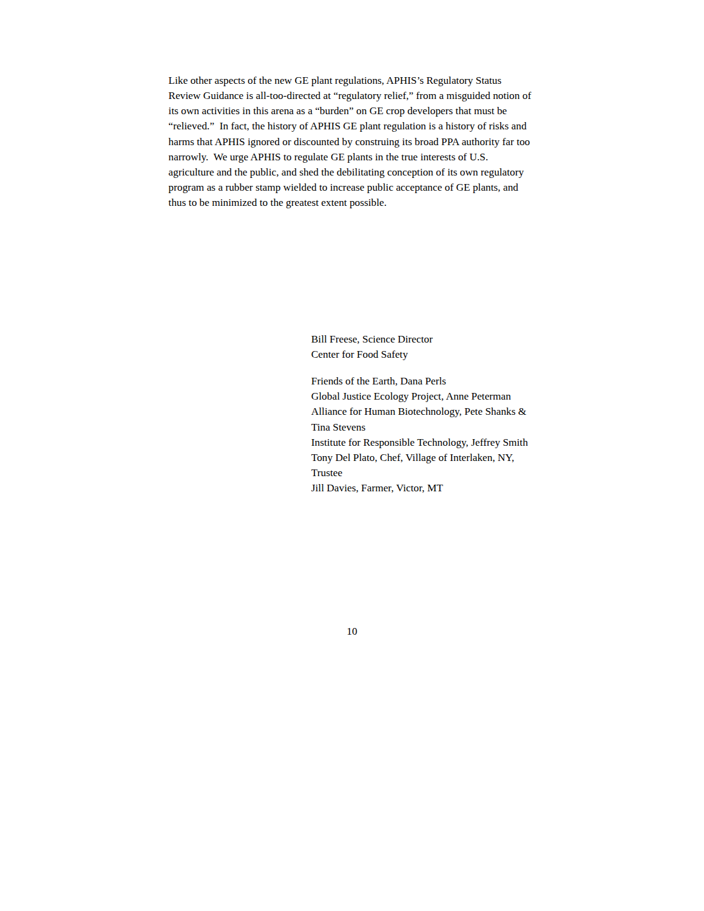Like other aspects of the new GE plant regulations, APHIS’s Regulatory Status Review Guidance is all-too-directed at “regulatory relief,” from a misguided notion of its own activities in this arena as a “burden” on GE crop developers that must be “relieved.” In fact, the history of APHIS GE plant regulation is a history of risks and harms that APHIS ignored or discounted by construing its broad PPA authority far too narrowly. We urge APHIS to regulate GE plants in the true interests of U.S. agriculture and the public, and shed the debilitating conception of its own regulatory program as a rubber stamp wielded to increase public acceptance of GE plants, and thus to be minimized to the greatest extent possible.
Bill Freese, Science Director
Center for Food Safety
Friends of the Earth, Dana Perls
Global Justice Ecology Project, Anne Peterman
Alliance for Human Biotechnology, Pete Shanks & Tina Stevens
Institute for Responsible Technology, Jeffrey Smith
Tony Del Plato, Chef, Village of Interlaken, NY, Trustee
Jill Davies, Farmer, Victor, MT
10